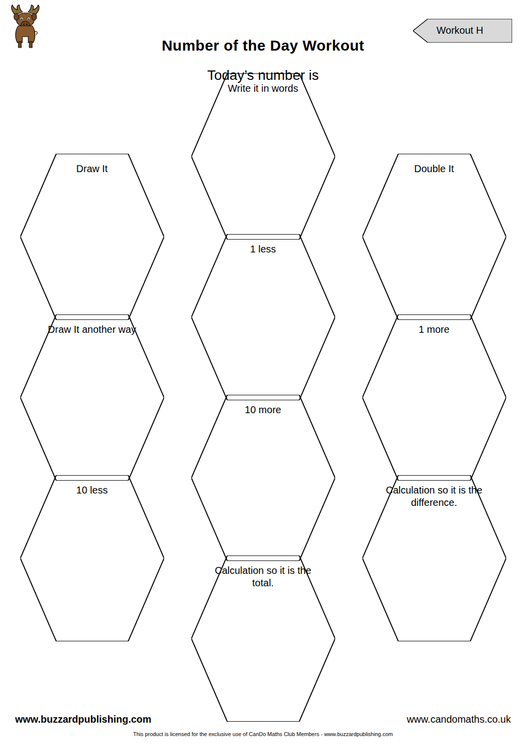Number of the Day Workout
Today’s number is
Workout H
Write it in words
Draw It
Double It
1 less
Draw It another way
1 more
10 more
10 less
Calculation so it is the difference.
Calculation so it is the total.
www.buzzardpublishing.com
www.candomaths.co.uk
This product is licensed for the exclusive use of CanDo Maths Club Members - www.buzzardpublishing.com